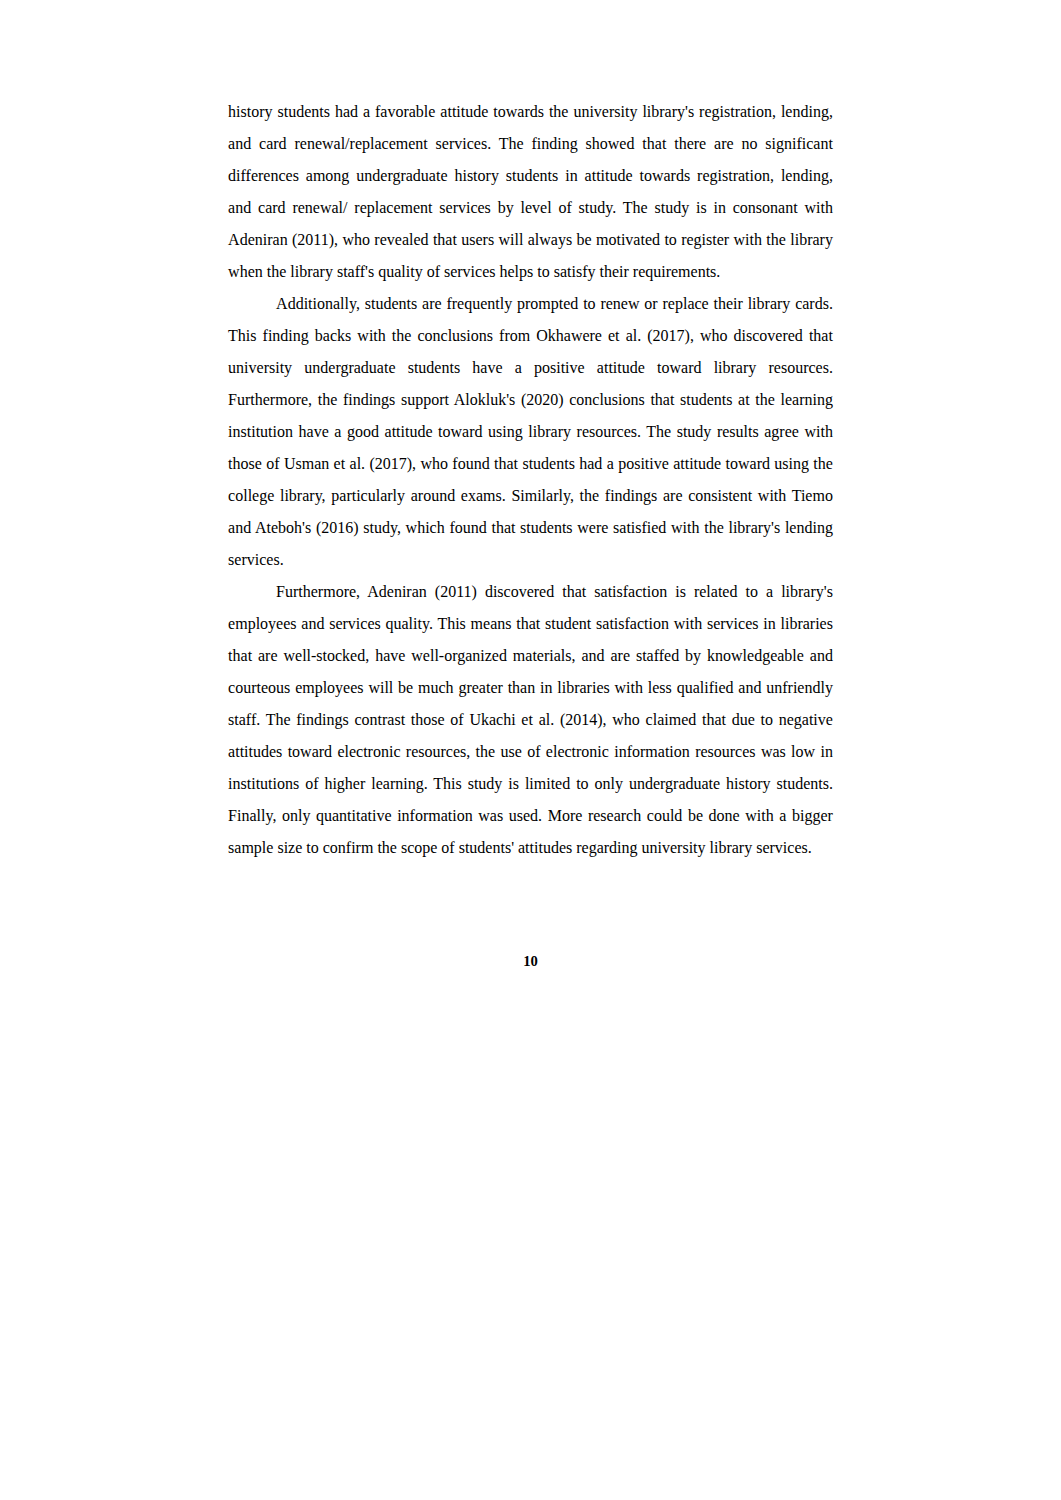history students had a favorable attitude towards the university library's registration, lending, and card renewal/replacement services. The finding showed that there are no significant differences among undergraduate history students in attitude towards registration, lending, and card renewal/ replacement services by level of study. The study is in consonant with Adeniran (2011), who revealed that users will always be motivated to register with the library when the library staff's quality of services helps to satisfy their requirements.
Additionally, students are frequently prompted to renew or replace their library cards. This finding backs with the conclusions from Okhawere et al. (2017), who discovered that university undergraduate students have a positive attitude toward library resources. Furthermore, the findings support Alokluk's (2020) conclusions that students at the learning institution have a good attitude toward using library resources. The study results agree with those of Usman et al. (2017), who found that students had a positive attitude toward using the college library, particularly around exams. Similarly, the findings are consistent with Tiemo and Ateboh's (2016) study, which found that students were satisfied with the library's lending services.
Furthermore, Adeniran (2011) discovered that satisfaction is related to a library's employees and services quality. This means that student satisfaction with services in libraries that are well-stocked, have well-organized materials, and are staffed by knowledgeable and courteous employees will be much greater than in libraries with less qualified and unfriendly staff. The findings contrast those of Ukachi et al. (2014), who claimed that due to negative attitudes toward electronic resources, the use of electronic information resources was low in institutions of higher learning. This study is limited to only undergraduate history students. Finally, only quantitative information was used. More research could be done with a bigger sample size to confirm the scope of students' attitudes regarding university library services.
10